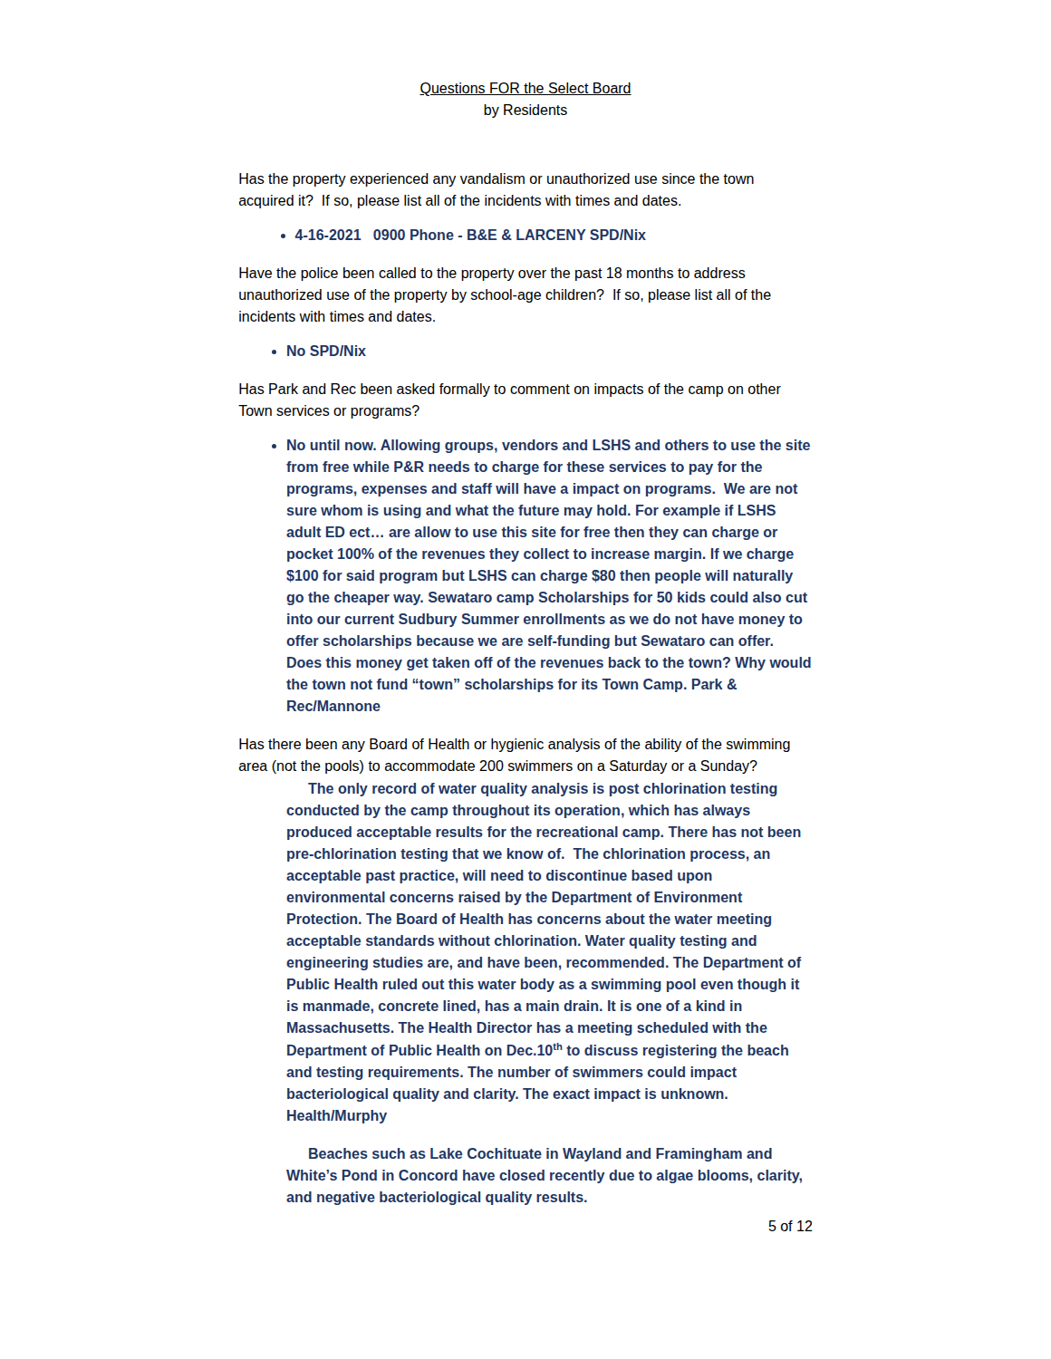Questions FOR the Select Board by Residents
Has the property experienced any vandalism or unauthorized use since the town acquired it? If so, please list all of the incidents with times and dates.
4-16-2021 0900 Phone - B&E & LARCENY SPD/Nix
Have the police been called to the property over the past 18 months to address unauthorized use of the property by school-age children? If so, please list all of the incidents with times and dates.
No SPD/Nix
Has Park and Rec been asked formally to comment on impacts of the camp on other Town services or programs?
No until now. Allowing groups, vendors and LSHS and others to use the site from free while P&R needs to charge for these services to pay for the programs, expenses and staff will have a impact on programs. We are not sure whom is using and what the future may hold. For example if LSHS adult ED ect… are allow to use this site for free then they can charge or pocket 100% of the revenues they collect to increase margin. If we charge $100 for said program but LSHS can charge $80 then people will naturally go the cheaper way. Sewataro camp Scholarships for 50 kids could also cut into our current Sudbury Summer enrollments as we do not have money to offer scholarships because we are self-funding but Sewataro can offer. Does this money get taken off of the revenues back to the town? Why would the town not fund “town” scholarships for its Town Camp. Park & Rec/Mannone
Has there been any Board of Health or hygienic analysis of the ability of the swimming area (not the pools) to accommodate 200 swimmers on a Saturday or a Sunday?
The only record of water quality analysis is post chlorination testing conducted by the camp throughout its operation, which has always produced acceptable results for the recreational camp. There has not been pre-chlorination testing that we know of. The chlorination process, an acceptable past practice, will need to discontinue based upon environmental concerns raised by the Department of Environment Protection. The Board of Health has concerns about the water meeting acceptable standards without chlorination. Water quality testing and engineering studies are, and have been, recommended. The Department of Public Health ruled out this water body as a swimming pool even though it is manmade, concrete lined, has a main drain. It is one of a kind in Massachusetts. The Health Director has a meeting scheduled with the Department of Public Health on Dec.10th to discuss registering the beach and testing requirements. The number of swimmers could impact bacteriological quality and clarity. The exact impact is unknown. Health/Murphy
Beaches such as Lake Cochituate in Wayland and Framingham and White’s Pond in Concord have closed recently due to algae blooms, clarity, and negative bacteriological quality results.
5 of 12